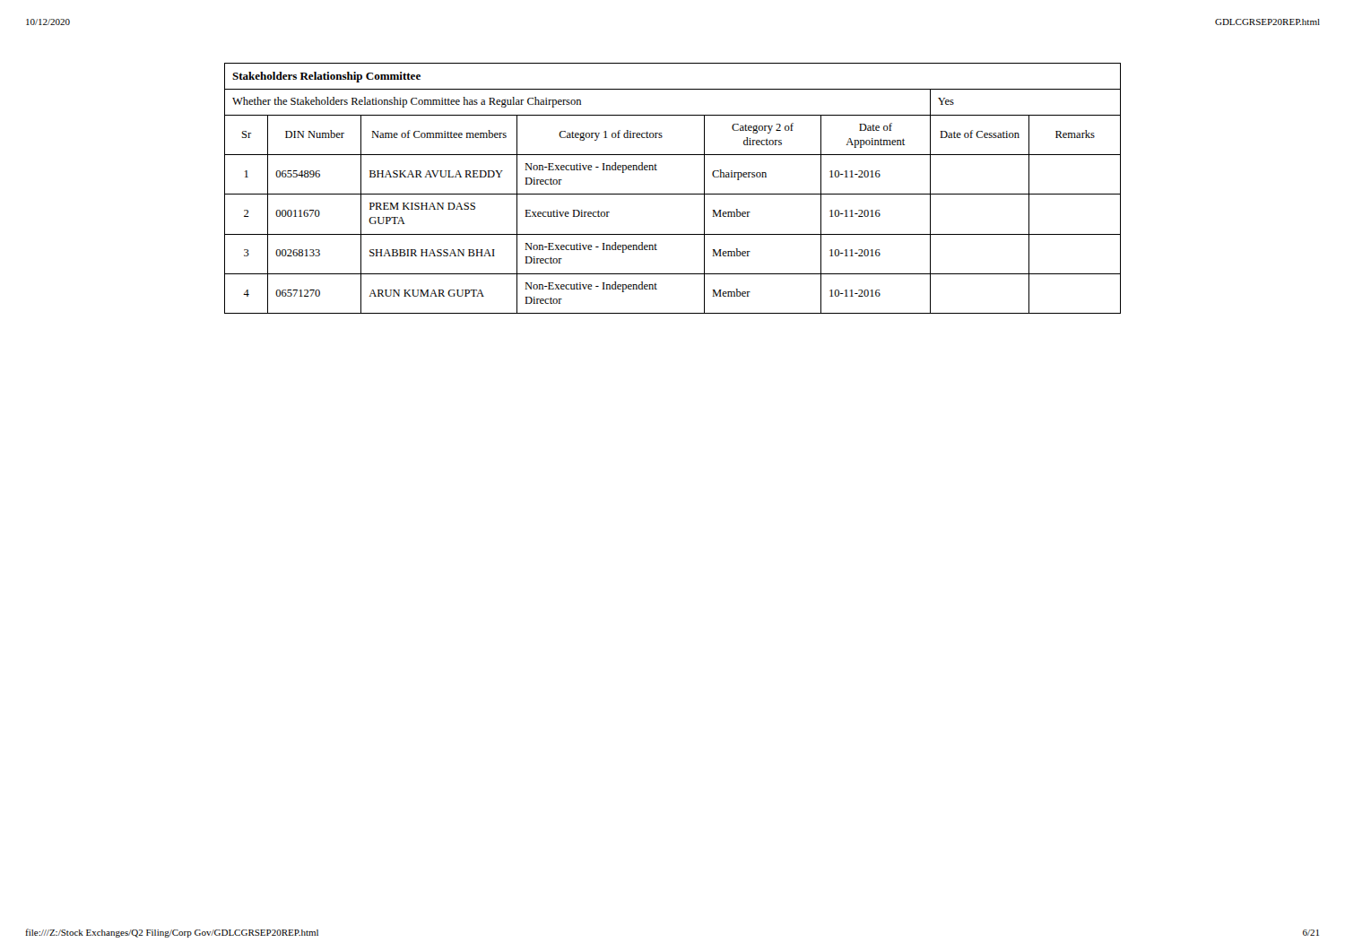10/12/2020
GDLCGRSEP20REP.html
| Stakeholders Relationship Committee |
| Whether the Stakeholders Relationship Committee has a Regular Chairperson | Yes |
| Sr | DIN Number | Name of Committee members | Category 1 of directors | Category 2 of directors | Date of Appointment | Date of Cessation | Remarks |
| 1 | 06554896 | BHASKAR AVULA REDDY | Non-Executive - Independent Director | Chairperson | 10-11-2016 | | |
| 2 | 00011670 | PREM KISHAN DASS GUPTA | Executive Director | Member | 10-11-2016 | | |
| 3 | 00268133 | SHABBIR HASSAN BHAI | Non-Executive - Independent Director | Member | 10-11-2016 | | |
| 4 | 06571270 | ARUN KUMAR GUPTA | Non-Executive - Independent Director | Member | 10-11-2016 | | |
file:///Z:/Stock Exchanges/Q2 Filing/Corp Gov/GDLCGRSEP20REP.html
6/21